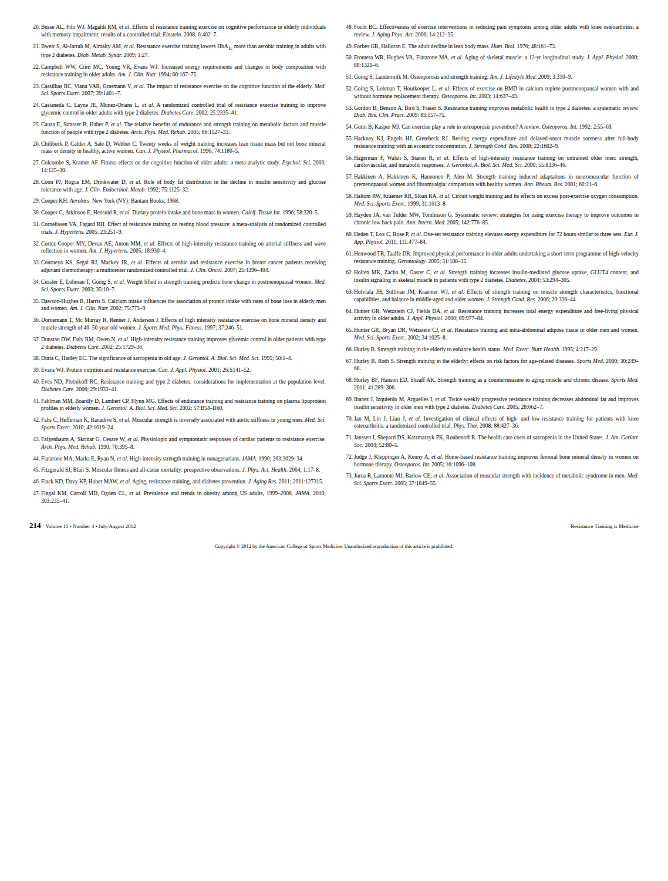20 Busse AL, Filo WJ, Magaldi RM, et al. Effects of resistance training exercise on cognitive performance in elderly individuals with memory impairment: results of a controlled trial. Einstein. 2008; 6:402–7.
21 Bweir S, Al-Jarrah M, Almalty AM, et al. Resistance exercise training lowers HbA1c more than aerobic training in adults with type 2 diabetes. Diab. Metab. Syndr. 2009; 1:27.
22 Campbell WW, Crim MC, Young VR, Evans WJ. Increased energy requirements and changes in body composition with resistance training in older adults. Am. J. Clin. Nutr. 1994; 60:167–75.
23 Cassilhas RC, Viana VAR, Grasmann V, et al. The impact of resistance exercise on the cognitive function of the elderly. Med. Sci. Sports Exerc. 2007; 39:1401–7.
24 Castaneda C, Layne JE, Munez-Orians L, et al. A randomized controlled trial of resistance exercise training to improve glycemic control in older adults with type 2 diabetes. Diabetes Care. 2002; 25:2335–41.
25 Cauza E, Strasser B, Haber P, et al. The relative benefits of endurance and strength training on metabolic factors and muscle function of people with type 2 diabetes. Arch. Phys. Med. Rehab. 2005; 86:1527–33.
26 Chilibeck P, Calder A, Sale D, Webber C. Twenty weeks of weight training increases lean tissue mass but not bone mineral mass or density in healthy, active women. Can. J. Physiol. Pharmacol. 1996; 74:1180–5.
27 Colcombe S, Kramer AF. Fitness effects on the cognitive function of older adults: a meta-analytic study. Psychol. Sci. 2003; 14:125–30.
28 Coon PJ, Rogus EM, Drinkwater D, et al. Role of body fat distribution in the decline in insulin sensitivity and glucose tolerance with age. J. Clin. Endocrinol. Metab. 1992; 75:1125–32.
29 Cooper KH. Aerobics. New York (NY): Bantam Books; 1968.
30 Cooper C, Atkinson E, Hensuid R, et al. Dietary protein intake and bone mass in women. Calcif. Tissue Int. 1996; 58:320–5.
31 Cornelissen VA, Fagard RH. Effect of resistance training on resting blood pressure: a meta-analysis of randomized controlled trials. J. Hypertens. 2005; 23:251–9.
32 Cortez-Cooper MY, Devan AE, Anton MM, et al. Effects of high-intensity resistance training on arterial stiffness and wave reflection in women. Am. J. Hypertens. 2005; 18:930–4.
33 Courneya KS, Segal RJ, Mackey JR, et al. Effects of aerobic and resistance exercise in breast cancer patients receiving adjuvant chemotherapy: a multicenter randomized controlled trial. J. Clin. Oncol. 2007; 25:4396–404.
34 Cussler E, Lohman T, Going S, et al. Weight lifted in strength training predicts bone change in postmenopausal women. Med. Sci. Sports Exerc. 2003; 35:10–7.
35 Dawson-Hughes B, Harris S. Calcium intake influences the association of protein intake with rates of bone loss in elderly men and women. Am. J. Clin. Nutr. 2002; 75:773–9.
36 Dornemann T, Mc Murray R, Renner J, Anderson J. Effects of high intensity resistance exercise on bone mineral density and muscle strength of 40–50 year-old women. J. Sports Med. Phys. Fitness. 1997; 37:246–51.
37 Dunstan DW, Daly RM, Owen N, et al. High-intensity resistance training improves glycemic control in older patients with type 2 diabetes. Diabetes Care. 2002; 25:1729–36.
38 Dutta C, Hadley EC. The significance of sarcopenia in old age. J. Gerontol. A. Biol. Sci. Med. Sci. 1995; 50:1–4.
39 Evans WJ. Protein nutrition and resistance exercise. Can. J. Appl. Physiol. 2001; 26:S141–52.
40 Eves ND, Plotnikoff RC. Resistance training and type 2 diabetes: considerations for implementation at the population level. Diabetes Care. 2006; 29:1933–41.
41 Fahlman MM, Boardly D, Lambert CP, Flynn MG. Effects of endurance training and resistance training on plasma lipoprotein profiles in elderly women. J. Gerontol. A. Biol. Sci. Med. Sci. 2002; 57:B54–B60.
42 Fahs C, Heffernan K, Ranadive S, et al. Muscular strength is inversely associated with aortic stiffness in young men. Med. Sci. Sports Exerc. 2010; 42:1619–24.
43 Faigenbaum A, Skrinar G, Cesare W, et al. Physiologic and symptomatic responses of cardiac patients to resistance exercise. Arch. Phys. Med. Rehab. 1990; 70:395–8.
44 Fiatarone MA, Marks E, Ryan N, et al. High-intensity strength training in nonagenarians. JAMA. 1990; 263:3029–34.
45 Fitzgerald SJ, Blair S. Muscular fitness and all-cause mortality: prospective observations. J. Phys. Act. Health. 2004; 1:17–8.
46 Flack KD, Davy KP, Huber MAW, et al. Aging, resistance training, and diabetes prevention. J. Aging Res. 2011; 2011:127315.
47 Flegal KM, Carroll MD, Ogden CL, et al. Prevalence and trends in obesity among US adults, 1999–2008. JAMA. 2010; 303:235–41.
48 Focht BC. Effectiveness of exercise interventions in reducing pain symptoms among older adults with knee osteoarthritis: a review. J. Aging Phys. Act. 2006; 14:212–35.
49 Forbes GB, Halloran E. The adult decline in lean body mass. Hum. Biol. 1976; 48:161–73.
50 Frontera WR, Hughes VA, Fiatarone MA, et al. Aging of skeletal muscle: a 12-yr longitudinal study. J. Appl. Physiol. 2000; 88:1321–6.
51 Going S, Laudermilk M. Osteoporosis and strength training. Am. J. Lifestyle Med. 2009; 3:310–9.
52 Going S, Lohman T, Houtkooper L, et al. Effects of exercise on BMD in calcium replete postmenopausal women with and without hormone replacement therapy. Osteoporos. Int. 2003; 14:637–43.
53 Gordon B, Benson A, Bird S, Fraser S. Resistance training improves metabolic health in type 2 diabetes: a systematic review. Diab. Res. Clin. Pract. 2009; 83:157–75.
54 Gutin B, Kasper MJ. Can exercise play a role in osteoporosis prevention? A review. Osteoporos. Int. 1992; 2:55–69.
55 Hackney KJ, Engels HJ, Gretebeck RJ. Resting energy expenditure and delayed-onset muscle soreness after full-body resistance training with an eccentric concentration. J. Strength Cond. Res. 2008; 22:1602–9.
56 Hagerman F, Walsh S, Staron R, et al. Effects of high-intensity resistance training on untrained older men: strength, cardiovascular, and metabolic responses. J. Gerontol. A. Biol. Sci. Med. Sci. 2000; 55:8336–46.
57 Hakkinen A, Hakkinen K, Hannonen P, Alen M. Strength training induced adaptations in neuromuscular function of premenopausal women and fibromyalgia: comparison with healthy women. Ann. Rheum. Res. 2001; 60:21–6.
58 Haltom RW, Kraemer RR, Sloan RA, et al. Circuit weight training and its effects on excess post-exercise oxygen consumption. Med. Sci. Sports Exerc. 1999; 31:1613–8.
59 Hayden JA, van Tulder MW, Tomlinson G. Systematic review: strategies for using exercise therapy to improve outcomes in chronic low back pain. Ann. Intern. Med. 2005; 142:776–85.
60 Heden T, Lox C, Rose P, et al. One-set resistance training elevates energy expenditure for 72 hours similar to three sets. Eur. J. App. Physiol. 2011; 111:477–84.
61 Henwood TR, Taaffe DR. Improved physical performance in older adults undertaking a short-term programme of high-velocity resistance training. Gerontology. 2005; 51:108–15.
62 Holten MK, Zacho M, Gaster C, et al. Strength training increases insulin-mediated glucose uptake, GLUT4 content, and insulin signaling in skeletal muscle in patients with type 2 diabetes. Diabetes. 2004; 53:294–305.
63 Holviala JH, Sullivan JM, Kraemer WJ, et al. Effects of strength training on muscle strength characteristics, functional capabilities, and balance in middle-aged and older women. J. Strength Cond. Res. 2006; 20:336–44.
64 Hunter GR, Wetzstein CJ, Fields DA, et al. Resistance training increases total energy expenditure and free-living physical activity in older adults. J. Appl. Physiol. 2000; 89:977–84.
65 Hunter GR, Bryan DR, Wetzstein CJ, et al. Resistance training and intra-abdominal adipose tissue in older men and women. Med. Sci. Sports Exerc. 2002; 34:1025–8.
66 Hurley B. Strength training in the elderly to enhance health status. Med. Exerc. Nutr. Health. 1995; 4:217–29.
67 Hurley B, Roth S. Strength training in the elderly: effects on risk factors for age-related diseases. Sports Med. 2000; 30:249–68.
68 Hurley BF, Hanson ED, Sheaff AK. Strength training as a countermeasure to aging muscle and chronic disease. Sports Med. 2011; 41:289–306.
69 Ibanez J, Izquierdo M, Arguelles I, et al. Twice weekly progressive resistance training decreases abdominal fat and improves insulin sensitivity in older men with type 2 diabetes. Diabetes Care. 2005; 28:662–7.
70 Jan M, Lin J, Liau J, et al. Investigation of clinical effects of high- and low-resistance training for patients with knee osteoarthritis: a randomized controlled trial. Phys. Ther. 2008; 88:427–36.
71 Janssen I, Shepard DS, Katzmarzyk PK, Roubenoff R. The health care costs of sarcopenia in the United States. J. Am. Geriatr. Soc. 2004; 52:80–5.
72 Judge J, Kleppinger A, Kenny A, et al. Home-based resistance training improves femoral bone mineral density in women on hormone therapy. Osteoporos. Int. 2005; 16:1096–108.
73 Jurca R, Lamonte MJ, Barlow CE, et al. Association of muscular strength with incidence of metabolic syndrome in men. Med. Sci. Sports Exerc. 2005; 37:1849–55.
214 Volume 11 • Number 4 • July/August 2012
Resistance Training is Medicine
Copyright © 2012 by the American College of Sports Medicine. Unauthorized reproduction of this article is prohibited.